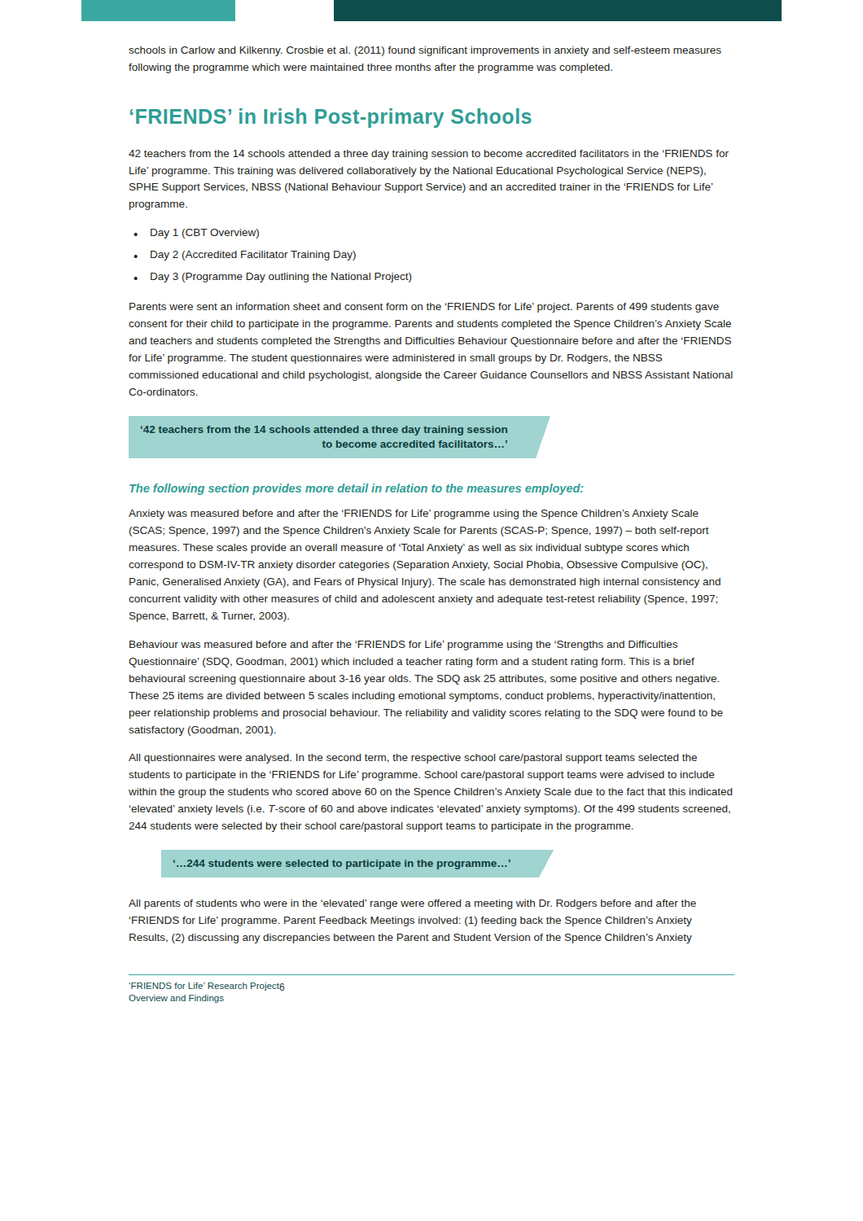schools in Carlow and Kilkenny. Crosbie et al. (2011) found significant improvements in anxiety and self-esteem measures following the programme which were maintained three months after the programme was completed.
‘FRIENDS’ in Irish Post-primary Schools
42 teachers from the 14 schools attended a three day training session to become accredited facilitators in the ‘FRIENDS for Life’ programme. This training was delivered collaboratively by the National Educational Psychological Service (NEPS), SPHE Support Services, NBSS (National Behaviour Support Service) and an accredited trainer in the ‘FRIENDS for Life’ programme.
Day 1 (CBT Overview)
Day 2 (Accredited Facilitator Training Day)
Day 3 (Programme Day outlining the National Project)
Parents were sent an information sheet and consent form on the ‘FRIENDS for Life’ project. Parents of 499 students gave consent for their child to participate in the programme. Parents and students completed the Spence Children’s Anxiety Scale and teachers and students completed the Strengths and Difficulties Behaviour Questionnaire before and after the ‘FRIENDS for Life’ programme. The student questionnaires were administered in small groups by Dr. Rodgers, the NBSS commissioned educational and child psychologist, alongside the Career Guidance Counsellors and NBSS Assistant National Co-ordinators.
‘42 teachers from the 14 schools attended a three day training sessionto become accredited facilitators…’
The following section provides more detail in relation to the measures employed:
Anxiety was measured before and after the ‘FRIENDS for Life’ programme using the Spence Children’s Anxiety Scale (SCAS; Spence, 1997) and the Spence Children's Anxiety Scale for Parents (SCAS-P; Spence, 1997) – both self-report measures. These scales provide an overall measure of ‘Total Anxiety’ as well as six individual subtype scores which correspond to DSM-IV-TR anxiety disorder categories (Separation Anxiety, Social Phobia, Obsessive Compulsive (OC), Panic, Generalised Anxiety (GA), and Fears of Physical Injury). The scale has demonstrated high internal consistency and concurrent validity with other measures of child and adolescent anxiety and adequate test-retest reliability (Spence, 1997; Spence, Barrett, & Turner, 2003).
Behaviour was measured before and after the ‘FRIENDS for Life’ programme using the ‘Strengths and Difficulties Questionnaire’ (SDQ, Goodman, 2001) which included a teacher rating form and a student rating form. This is a brief behavioural screening questionnaire about 3-16 year olds. The SDQ ask 25 attributes, some positive and others negative. These 25 items are divided between 5 scales including emotional symptoms, conduct problems, hyperactivity/inattention, peer relationship problems and prosocial behaviour. The reliability and validity scores relating to the SDQ were found to be satisfactory (Goodman, 2001).
All questionnaires were analysed. In the second term, the respective school care/pastoral support teams selected the students to participate in the ‘FRIENDS for Life’ programme. School care/pastoral support teams were advised to include within the group the students who scored above 60 on the Spence Children’s Anxiety Scale due to the fact that this indicated ‘elevated’ anxiety levels (i.e. T-score of 60 and above indicates ‘elevated’ anxiety symptoms). Of the 499 students screened, 244 students were selected by their school care/pastoral support teams to participate in the programme.
‘…244 students were selected to participate in the programme…’
All parents of students who were in the ‘elevated’ range were offered a meeting with Dr. Rodgers before and after the ‘FRIENDS for Life’ programme. Parent Feedback Meetings involved: (1) feeding back the Spence Children’s Anxiety Results, (2) discussing any discrepancies between the Parent and Student Version of the Spence Children’s Anxiety
‘FRIENDS for Life’ Research Project
Overview and Findings
6